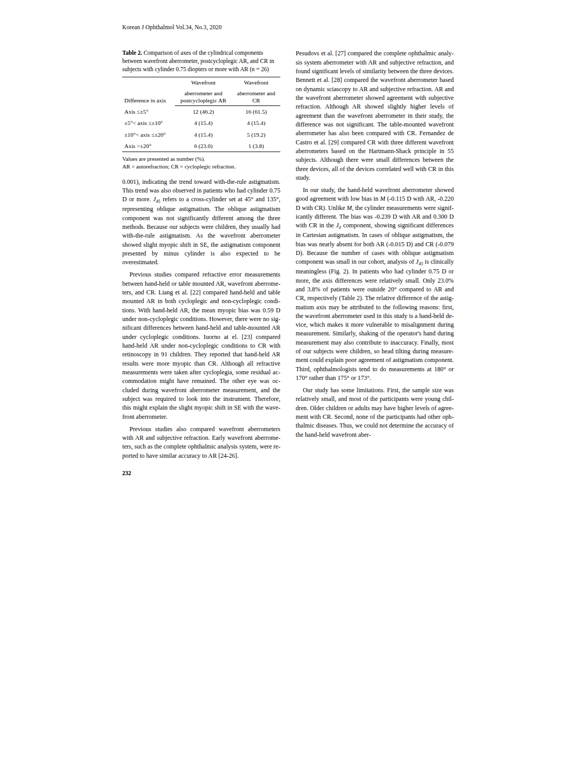Korean J Ophthalmol Vol.34, No.3, 2020
Table 2. Comparison of axes of the cylindrical components between wavefront aberrometer, postcycloplegic AR, and CR in subjects with cylinder 0.75 diopters or more with AR (n = 26)
| Difference in axis | Wavefront | Wavefront |
| --- | --- | --- |
| aberrometer and postcycloplegic AR | aberrometer and CR |
| Axis ≤±5° | 12 (46.2) | 16 (61.5) |
| ±5°< axis ≤±10° | 4 (15.4) | 4 (15.4) |
| ±10°< axis ≤±20° | 4 (15.4) | 5 (19.2) |
| Axis >±20° | 6 (23.0) | 1 (3.8) |
Values are presented as number (%).
AR = autorefraction; CR = cycloplegic refraction.
0.001), indicating the trend toward with-the-rule astigmatism. This trend was also observed in patients who had cylinder 0.75 D or more. J45 refers to a cross-cylinder set at 45° and 135°, representing oblique astigmatism. The oblique astigmatism component was not significantly different among the three methods. Because our subjects were children, they usually had with-the-rule astigmatism. As the wavefront aberrometer showed slight myopic shift in SE, the astigmatism component presented by minus cylinder is also expected to be overestimated.
Previous studies compared refractive error measurements between hand-held or table mounted AR, wavefront aberrometers, and CR. Liang et al. [22] compared hand-held and table mounted AR in both cycloplegic and non-cycloplegic conditions. With hand-held AR, the mean myopic bias was 0.59 D under non-cycloplegic conditions. However, there were no significant differences between hand-held and table-mounted AR under cycloplegic conditions. Iuorno at el. [23] compared hand-held AR under non-cycloplegic conditions to CR with retinoscopy in 91 children. They reported that hand-held AR results were more myopic than CR. Although all refractive measurements were taken after cycloplegia, some residual accommodation might have remained. The other eye was occluded during wavefront aberrometer measurement, and the subject was required to look into the instrument. Therefore, this might explain the slight myopic shift in SE with the wavefront aberrometer.
Previous studies also compared wavefront aberrometers with AR and subjective refraction. Early wavefront aberrometers, such as the complete ophthalmic analysis system, were reported to have similar accuracy to AR [24-26].
Pesudovs et al. [27] compared the complete ophthalmic analysis system aberrometer with AR and subjective refraction, and found significant levels of similarity between the three devices. Bennett et al. [28] compared the wavefront aberrometer based on dynamic sciascopy to AR and subjective refraction. AR and the wavefront aberrometer showed agreement with subjective refraction. Although AR showed slightly higher levels of agreement than the wavefront aberrometer in their study, the difference was not significant. The table-mounted wavefront aberrometer has also been compared with CR. Fernandez de Castro et al. [29] compared CR with three different wavefront aberrometers based on the Hartmann-Shack principle in 55 subjects. Although there were small differences between the three devices, all of the devices correlated well with CR in this study.
In our study, the hand-held wavefront aberrometer showed good agreement with low bias in M (-0.115 D with AR, -0.220 D with CR). Unlike M, the cylinder measurements were significantly different. The bias was -0.239 D with AR and 0.300 D with CR in the J0 component, showing significant differences in Cartesian astigmatism. In cases of oblique astigmatism, the bias was nearly absent for both AR (-0.015 D) and CR (-0.079 D). Because the number of cases with oblique astigmatism component was small in our cohort, analysis of J45 is clinically meaningless (Fig. 2). In patients who had cylinder 0.75 D or more, the axis differences were relatively small. Only 23.0% and 3.8% of patients were outside 20° compared to AR and CR, respectively (Table 2). The relative difference of the astigmatism axis may be attributed to the following reasons: first, the wavefront aberrometer used in this study is a hand-held device, which makes it more vulnerable to misalignment during measurement. Similarly, shaking of the operator's hand during measurement may also contribute to inaccuracy. Finally, most of our subjects were children, so head tilting during measurement could explain poor agreement of astigmatism component. Third, ophthalmologists tend to do measurements at 180° or 170° rather than 175° or 173°.
Our study has some limitations. First, the sample size was relatively small, and most of the participants were young children. Older children or adults may have higher levels of agreement with CR. Second, none of the participants had other ophthalmic diseases. Thus, we could not determine the accuracy of the hand-held wavefront aber-
232